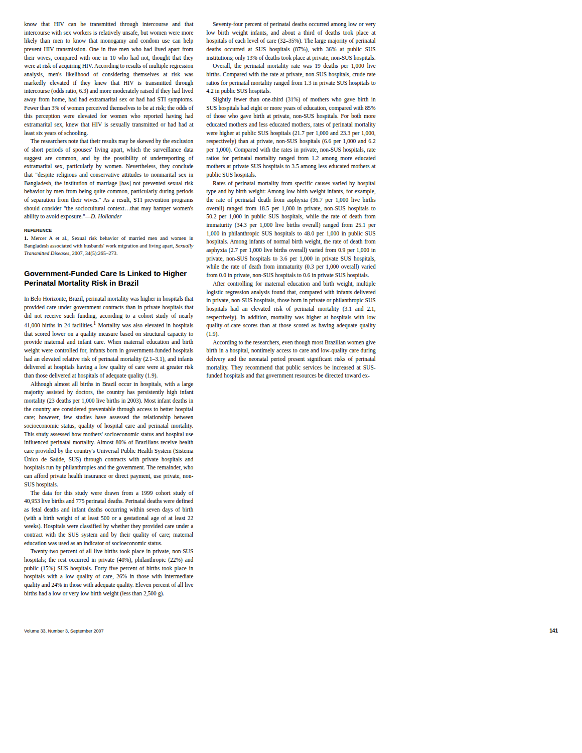know that HIV can be transmitted through intercourse and that intercourse with sex workers is relatively unsafe, but women were more likely than men to know that monogamy and condom use can help prevent HIV transmission. One in five men who had lived apart from their wives, compared with one in 10 who had not, thought that they were at risk of acquiring HIV. According to results of multiple regression analysis, men's likelihood of considering themselves at risk was markedly elevated if they knew that HIV is transmitted through intercourse (odds ratio, 6.3) and more moderately raised if they had lived away from home, had had extramarital sex or had had STI symptoms. Fewer than 3% of women perceived themselves to be at risk; the odds of this perception were elevated for women who reported having had extramarital sex, knew that HIV is sexually transmitted or had had at least six years of schooling.
The researchers note that their results may be skewed by the exclusion of short periods of spouses' living apart, which the surveillance data suggest are common, and by the possibility of underreporting of extramarital sex, particularly by women. Nevertheless, they conclude that "despite religious and conservative attitudes to nonmarital sex in Bangladesh, the institution of marriage [has] not prevented sexual risk behavior by men from being quite common, particularly during periods of separation from their wives." As a result, STI prevention programs should consider "the sociocultural context…that may hamper women's ability to avoid exposure."—D. Hollander
REFERENCE
1. Mercer A et al., Sexual risk behavior of married men and women in Bangladesh associated with husbands' work migration and living apart, Sexually Transmitted Diseases, 2007, 34(5):265–273.
Government-Funded Care Is Linked to Higher Perinatal Mortality Risk in Brazil
In Belo Horizonte, Brazil, perinatal mortality was higher in hospitals that provided care under government contracts than in private hospitals that did not receive such funding, according to a cohort study of nearly 41,000 births in 24 facilities.1 Mortality was also elevated in hospitals that scored lower on a quality measure based on structural capacity to provide maternal and infant care. When maternal education and birth weight were controlled for, infants born in government-funded hospitals had an elevated relative risk of perinatal mortality (2.1–3.1), and infants delivered at hospitals having a low quality of care were at greater risk than those delivered at hospitals of adequate quality (1.9).
Although almost all births in Brazil occur in hospitals, with a large majority assisted by doctors, the country has persistently high infant mortality (23 deaths per 1,000 live births in 2003). Most infant deaths in the country are considered preventable through access to better hospital care; however, few studies have assessed the relationship between socioeconomic status, quality of hospital care and perinatal mortality. This study assessed how mothers' socioeconomic status and hospital use influenced perinatal mortality. Almost 80% of Brazilians receive health care provided by the country's Universal Public Health System (Sistema Único de Saúde, SUS) through contracts with private hospitals and hospitals run by philanthropies and the government. The remainder, who can afford private health insurance or direct payment, use private, non-SUS hospitals.
The data for this study were drawn from a 1999 cohort study of 40,953 live births and 775 perinatal deaths. Perinatal deaths were defined as fetal deaths and infant deaths occurring within seven days of birth (with a birth weight of at least 500 or a gestational age of at least 22 weeks). Hospitals were classified by whether they provided care under a contract with the SUS system and by their quality of care; maternal education was used as an indicator of socioeconomic status.
Twenty-two percent of all live births took place in private, non-SUS hospitals; the rest occurred in private (40%), philanthropic (22%) and public (15%) SUS hospitals. Forty-five percent of births took place in hospitals with a low quality of care, 26% in those with intermediate quality and 24% in those with adequate quality. Eleven percent of all live births had a low or very low birth weight (less than 2,500 g).
Seventy-four percent of perinatal deaths occurred among low or very low birth weight infants, and about a third of deaths took place at hospitals of each level of care (32–35%). The large majority of perinatal deaths occurred at SUS hospitals (87%), with 36% at public SUS institutions; only 13% of deaths took place at private, non-SUS hospitals.
Overall, the perinatal mortality rate was 19 deaths per 1,000 live births. Compared with the rate at private, non-SUS hospitals, crude rate ratios for perinatal mortality ranged from 1.3 in private SUS hospitals to 4.2 in public SUS hospitals.
Slightly fewer than one-third (31%) of mothers who gave birth in SUS hospitals had eight or more years of education, compared with 85% of those who gave birth at private, non-SUS hospitals. For both more educated mothers and less educated mothers, rates of perinatal mortality were higher at public SUS hospitals (21.7 per 1,000 and 23.3 per 1,000, respectively) than at private, non-SUS hospitals (6.6 per 1,000 and 6.2 per 1,000). Compared with the rates in private, non-SUS hospitals, rate ratios for perinatal mortality ranged from 1.2 among more educated mothers at private SUS hospitals to 3.5 among less educated mothers at public SUS hospitals.
Rates of perinatal mortality from specific causes varied by hospital type and by birth weight: Among low-birth-weight infants, for example, the rate of perinatal death from asphyxia (36.7 per 1,000 live births overall) ranged from 18.5 per 1,000 in private, non-SUS hospitals to 50.2 per 1,000 in public SUS hospitals, while the rate of death from immaturity (34.3 per 1,000 live births overall) ranged from 25.1 per 1,000 in philanthropic SUS hospitals to 48.0 per 1,000 in public SUS hospitals. Among infants of normal birth weight, the rate of death from asphyxia (2.7 per 1,000 live births overall) varied from 0.9 per 1,000 in private, non-SUS hospitals to 3.6 per 1,000 in private SUS hospitals, while the rate of death from immaturity (0.3 per 1,000 overall) varied from 0.0 in private, non-SUS hospitals to 0.6 in private SUS hospitals.
After controlling for maternal education and birth weight, multiple logistic regression analysis found that, compared with infants delivered in private, non-SUS hospitals, those born in private or philanthropic SUS hospitals had an elevated risk of perinatal mortality (3.1 and 2.1, respectively). In addition, mortality was higher at hospitals with low quality-of-care scores than at those scored as having adequate quality (1.9).
According to the researchers, even though most Brazilian women give birth in a hospital, nontimely access to care and low-quality care during delivery and the neonatal period present significant risks of perinatal mortality. They recommend that public services be increased at SUS-funded hospitals and that government resources be directed toward ex-
Volume 33, Number 3, September 2007 141